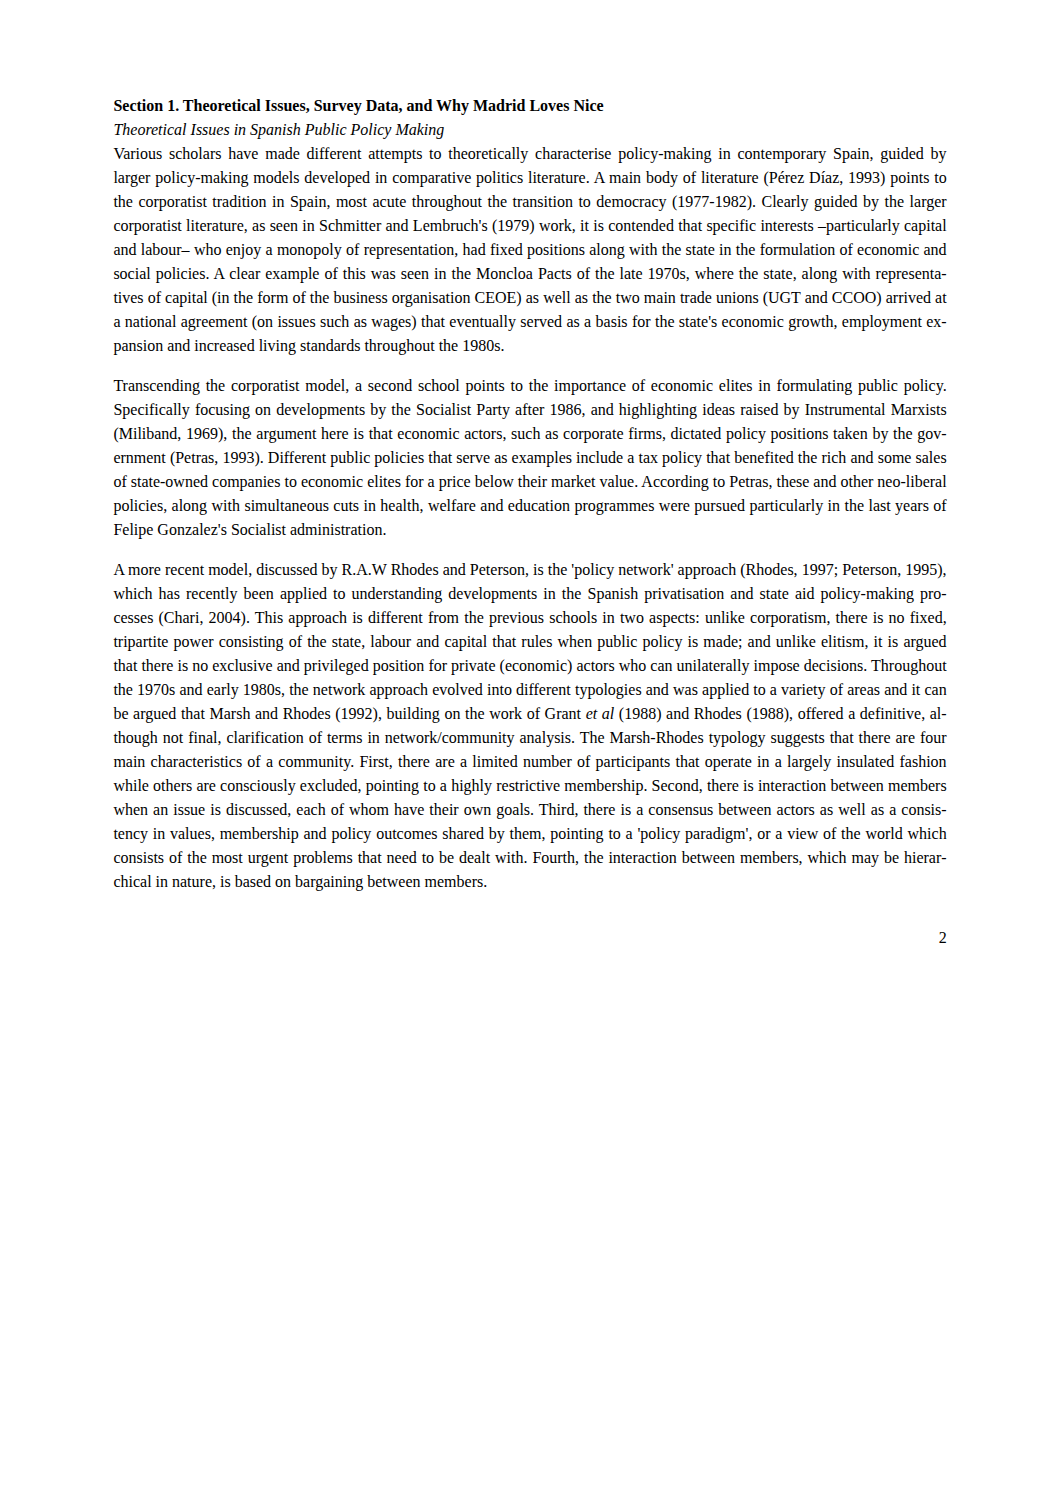Section 1. Theoretical Issues, Survey Data, and Why Madrid Loves Nice
Theoretical Issues in Spanish Public Policy Making
Various scholars have made different attempts to theoretically characterise policy-making in contemporary Spain, guided by larger policy-making models developed in comparative politics literature. A main body of literature (Pérez Díaz, 1993) points to the corporatist tradition in Spain, most acute throughout the transition to democracy (1977-1982). Clearly guided by the larger corporatist literature, as seen in Schmitter and Lembruch's (1979) work, it is contended that specific interests –particularly capital and labour– who enjoy a monopoly of representation, had fixed positions along with the state in the formulation of economic and social policies. A clear example of this was seen in the Moncloa Pacts of the late 1970s, where the state, along with representatives of capital (in the form of the business organisation CEOE) as well as the two main trade unions (UGT and CCOO) arrived at a national agreement (on issues such as wages) that eventually served as a basis for the state's economic growth, employment expansion and increased living standards throughout the 1980s.
Transcending the corporatist model, a second school points to the importance of economic elites in formulating public policy. Specifically focusing on developments by the Socialist Party after 1986, and highlighting ideas raised by Instrumental Marxists (Miliband, 1969), the argument here is that economic actors, such as corporate firms, dictated policy positions taken by the government (Petras, 1993). Different public policies that serve as examples include a tax policy that benefited the rich and some sales of state-owned companies to economic elites for a price below their market value. According to Petras, these and other neo-liberal policies, along with simultaneous cuts in health, welfare and education programmes were pursued particularly in the last years of Felipe Gonzalez's Socialist administration.
A more recent model, discussed by R.A.W Rhodes and Peterson, is the 'policy network' approach (Rhodes, 1997; Peterson, 1995), which has recently been applied to understanding developments in the Spanish privatisation and state aid policy-making processes (Chari, 2004). This approach is different from the previous schools in two aspects: unlike corporatism, there is no fixed, tripartite power consisting of the state, labour and capital that rules when public policy is made; and unlike elitism, it is argued that there is no exclusive and privileged position for private (economic) actors who can unilaterally impose decisions. Throughout the 1970s and early 1980s, the network approach evolved into different typologies and was applied to a variety of areas and it can be argued that Marsh and Rhodes (1992), building on the work of Grant et al (1988) and Rhodes (1988), offered a definitive, although not final, clarification of terms in network/community analysis. The Marsh-Rhodes typology suggests that there are four main characteristics of a community. First, there are a limited number of participants that operate in a largely insulated fashion while others are consciously excluded, pointing to a highly restrictive membership. Second, there is interaction between members when an issue is discussed, each of whom have their own goals. Third, there is a consensus between actors as well as a consistency in values, membership and policy outcomes shared by them, pointing to a 'policy paradigm', or a view of the world which consists of the most urgent problems that need to be dealt with. Fourth, the interaction between members, which may be hierarchical in nature, is based on bargaining between members.
2